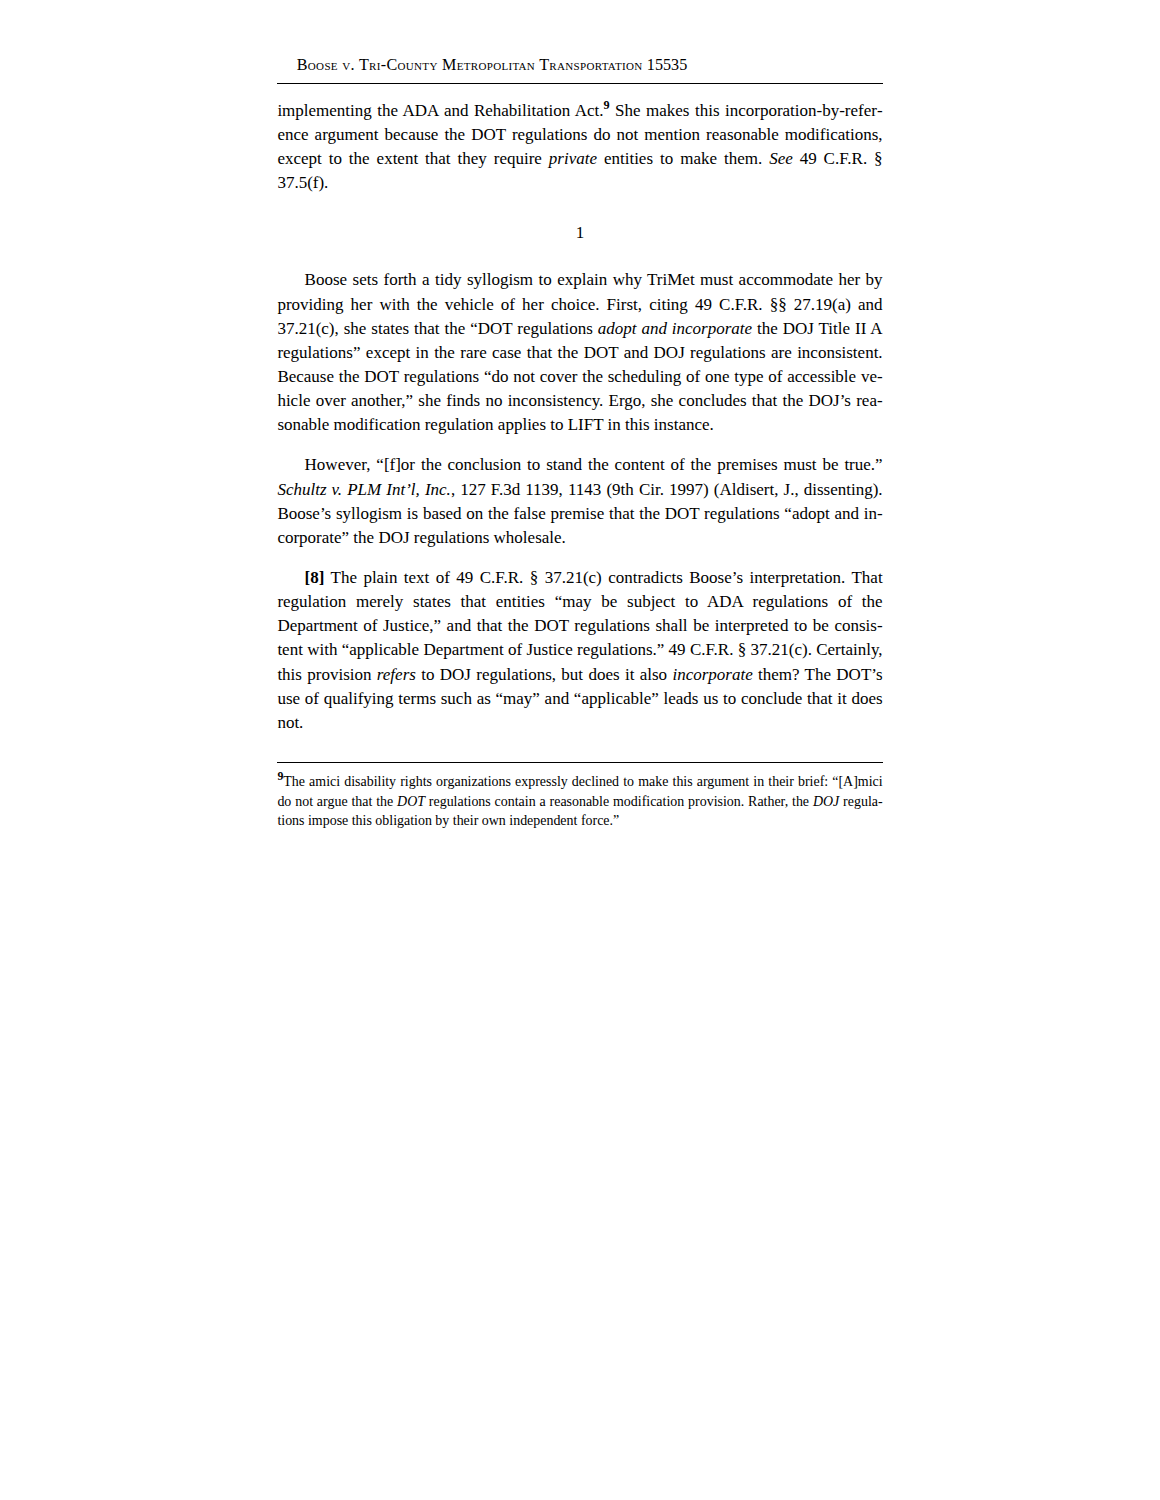Boose v. Tri-County Metropolitan Transportation 15535
implementing the ADA and Rehabilitation Act.9 She makes this incorporation-by-reference argument because the DOT regulations do not mention reasonable modifications, except to the extent that they require private entities to make them. See 49 C.F.R. § 37.5(f).
1
Boose sets forth a tidy syllogism to explain why TriMet must accommodate her by providing her with the vehicle of her choice. First, citing 49 C.F.R. §§ 27.19(a) and 37.21(c), she states that the “DOT regulations adopt and incorporate the DOJ Title II A regulations” except in the rare case that the DOT and DOJ regulations are inconsistent. Because the DOT regulations “do not cover the scheduling of one type of accessible vehicle over another,” she finds no inconsistency. Ergo, she concludes that the DOJ’s reasonable modification regulation applies to LIFT in this instance.
However, “[f]or the conclusion to stand the content of the premises must be true.” Schultz v. PLM Int’l, Inc., 127 F.3d 1139, 1143 (9th Cir. 1997) (Aldisert, J., dissenting). Boose’s syllogism is based on the false premise that the DOT regulations “adopt and incorporate” the DOJ regulations wholesale.
[8] The plain text of 49 C.F.R. § 37.21(c) contradicts Boose’s interpretation. That regulation merely states that entities “may be subject to ADA regulations of the Department of Justice,” and that the DOT regulations shall be interpreted to be consistent with “applicable Department of Justice regulations.” 49 C.F.R. § 37.21(c). Certainly, this provision refers to DOJ regulations, but does it also incorporate them? The DOT’s use of qualifying terms such as “may” and “applicable” leads us to conclude that it does not.
9 The amici disability rights organizations expressly declined to make this argument in their brief: “[A]mici do not argue that the DOT regulations contain a reasonable modification provision. Rather, the DOJ regulations impose this obligation by their own independent force.”